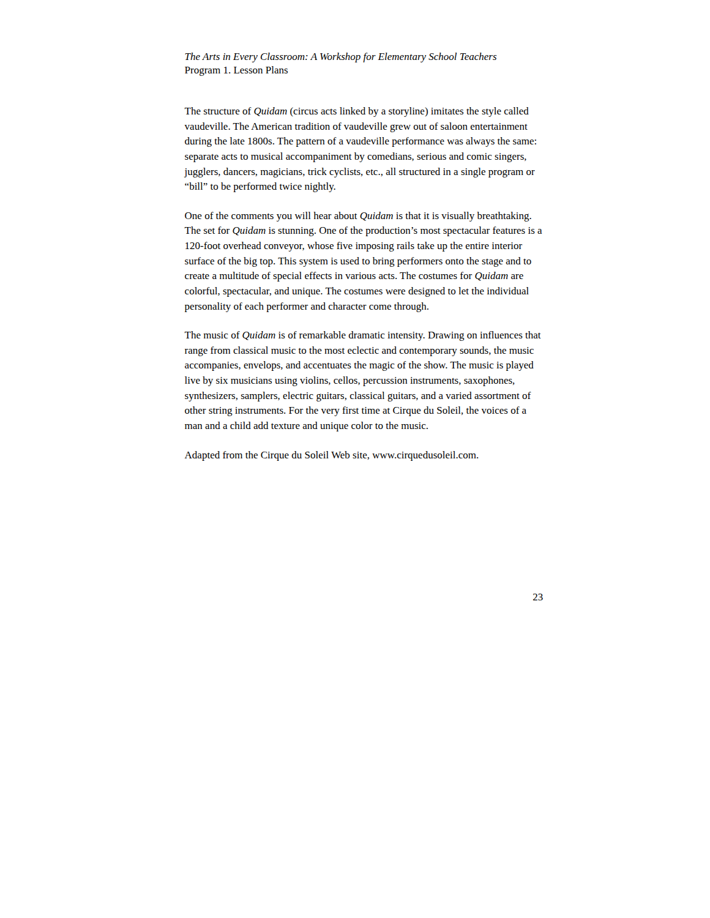The Arts in Every Classroom: A Workshop for Elementary School Teachers
Program 1. Lesson Plans
The structure of Quidam (circus acts linked by a storyline) imitates the style called vaudeville. The American tradition of vaudeville grew out of saloon entertainment during the late 1800s. The pattern of a vaudeville performance was always the same: separate acts to musical accompaniment by comedians, serious and comic singers, jugglers, dancers, magicians, trick cyclists, etc., all structured in a single program or “bill” to be performed twice nightly.
One of the comments you will hear about Quidam is that it is visually breathtaking. The set for Quidam is stunning. One of the production’s most spectacular features is a 120-foot overhead conveyor, whose five imposing rails take up the entire interior surface of the big top. This system is used to bring performers onto the stage and to create a multitude of special effects in various acts. The costumes for Quidam are colorful, spectacular, and unique. The costumes were designed to let the individual personality of each performer and character come through.
The music of Quidam is of remarkable dramatic intensity. Drawing on influences that range from classical music to the most eclectic and contemporary sounds, the music accompanies, envelops, and accentuates the magic of the show. The music is played live by six musicians using violins, cellos, percussion instruments, saxophones, synthesizers, samplers, electric guitars, classical guitars, and a varied assortment of other string instruments. For the very first time at Cirque du Soleil, the voices of a man and a child add texture and unique color to the music.
Adapted from the Cirque du Soleil Web site, www.cirquedusoleil.com.
23